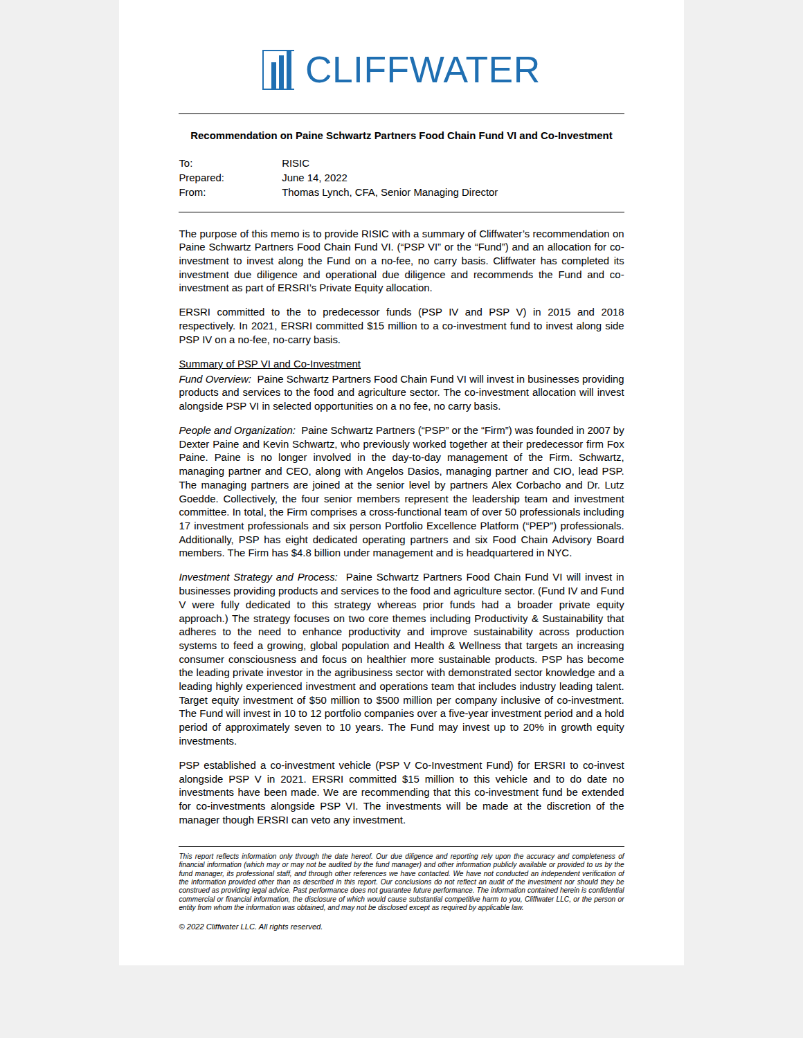CLIFFWATER
Recommendation on Paine Schwartz Partners Food Chain Fund VI and Co-Investment
| To: | RISIC |
| Prepared: | June 14, 2022 |
| From: | Thomas Lynch, CFA, Senior Managing Director |
The purpose of this memo is to provide RISIC with a summary of Cliffwater’s recommendation on Paine Schwartz Partners Food Chain Fund VI. (“PSP VI” or the “Fund”) and an allocation for co-investment to invest along the Fund on a no-fee, no carry basis. Cliffwater has completed its investment due diligence and operational due diligence and recommends the Fund and co-investment as part of ERSRI’s Private Equity allocation.
ERSRI committed to the to predecessor funds (PSP IV and PSP V) in 2015 and 2018 respectively. In 2021, ERSRI committed $15 million to a co-investment fund to invest along side PSP IV on a no-fee, no-carry basis.
Summary of PSP VI and Co-Investment
Fund Overview: Paine Schwartz Partners Food Chain Fund VI will invest in businesses providing products and services to the food and agriculture sector. The co-investment allocation will invest alongside PSP VI in selected opportunities on a no fee, no carry basis.
People and Organization: Paine Schwartz Partners (“PSP” or the “Firm”) was founded in 2007 by Dexter Paine and Kevin Schwartz, who previously worked together at their predecessor firm Fox Paine. Paine is no longer involved in the day-to-day management of the Firm. Schwartz, managing partner and CEO, along with Angelos Dasios, managing partner and CIO, lead PSP. The managing partners are joined at the senior level by partners Alex Corbacho and Dr. Lutz Goedde. Collectively, the four senior members represent the leadership team and investment committee. In total, the Firm comprises a cross-functional team of over 50 professionals including 17 investment professionals and six person Portfolio Excellence Platform (“PEP”) professionals. Additionally, PSP has eight dedicated operating partners and six Food Chain Advisory Board members. The Firm has $4.8 billion under management and is headquartered in NYC.
Investment Strategy and Process: Paine Schwartz Partners Food Chain Fund VI will invest in businesses providing products and services to the food and agriculture sector. (Fund IV and Fund V were fully dedicated to this strategy whereas prior funds had a broader private equity approach.) The strategy focuses on two core themes including Productivity & Sustainability that adheres to the need to enhance productivity and improve sustainability across production systems to feed a growing, global population and Health & Wellness that targets an increasing consumer consciousness and focus on healthier more sustainable products. PSP has become the leading private investor in the agribusiness sector with demonstrated sector knowledge and a leading highly experienced investment and operations team that includes industry leading talent. Target equity investment of $50 million to $500 million per company inclusive of co-investment. The Fund will invest in 10 to 12 portfolio companies over a five-year investment period and a hold period of approximately seven to 10 years. The Fund may invest up to 20% in growth equity investments.
PSP established a co-investment vehicle (PSP V Co-Investment Fund) for ERSRI to co-invest alongside PSP V in 2021. ERSRI committed $15 million to this vehicle and to do date no investments have been made. We are recommending that this co-investment fund be extended for co-investments alongside PSP VI. The investments will be made at the discretion of the manager though ERSRI can veto any investment.
This report reflects information only through the date hereof. Our due diligence and reporting rely upon the accuracy and completeness of financial information (which may or may not be audited by the fund manager) and other information publicly available or provided to us by the fund manager, its professional staff, and through other references we have contacted. We have not conducted an independent verification of the information provided other than as described in this report. Our conclusions do not reflect an audit of the investment nor should they be construed as providing legal advice. Past performance does not guarantee future performance. The information contained herein is confidential commercial or financial information, the disclosure of which would cause substantial competitive harm to you, Cliffwater LLC, or the person or entity from whom the information was obtained, and may not be disclosed except as required by applicable law.
© 2022 Cliffwater LLC. All rights reserved.